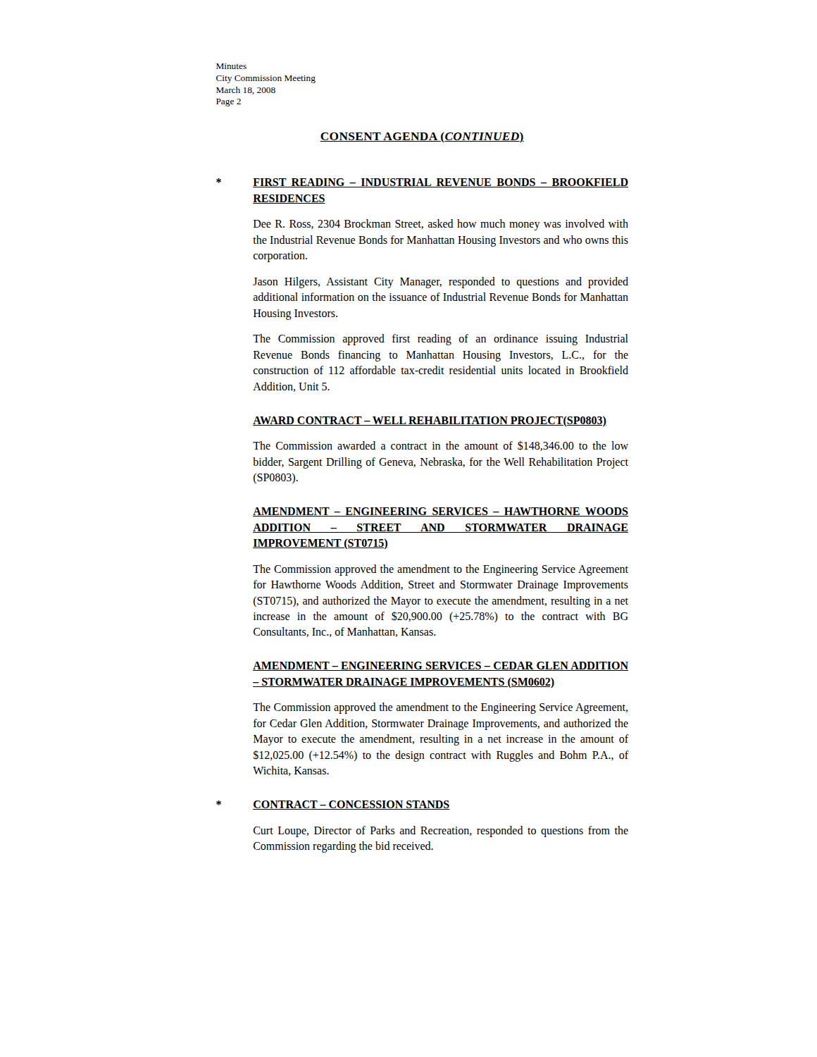Minutes
City Commission Meeting
March 18, 2008
Page 2
CONSENT AGENDA (CONTINUED)
*
FIRST READING – INDUSTRIAL REVENUE BONDS – BROOKFIELD RESIDENCES
Dee R. Ross, 2304 Brockman Street, asked how much money was involved with the Industrial Revenue Bonds for Manhattan Housing Investors and who owns this corporation.
Jason Hilgers, Assistant City Manager, responded to questions and provided additional information on the issuance of Industrial Revenue Bonds for Manhattan Housing Investors.
The Commission approved first reading of an ordinance issuing Industrial Revenue Bonds financing to Manhattan Housing Investors, L.C., for the construction of 112 affordable tax-credit residential units located in Brookfield Addition, Unit 5.
AWARD CONTRACT – WELL REHABILITATION PROJECT(SP0803)
The Commission awarded a contract in the amount of $148,346.00 to the low bidder, Sargent Drilling of Geneva, Nebraska, for the Well Rehabilitation Project (SP0803).
AMENDMENT – ENGINEERING SERVICES – HAWTHORNE WOODS ADDITION – STREET AND STORMWATER DRAINAGE IMPROVEMENT (ST0715)
The Commission approved the amendment to the Engineering Service Agreement for Hawthorne Woods Addition, Street and Stormwater Drainage Improvements (ST0715), and authorized the Mayor to execute the amendment, resulting in a net increase in the amount of $20,900.00 (+25.78%) to the contract with BG Consultants, Inc., of Manhattan, Kansas.
AMENDMENT – ENGINEERING SERVICES – CEDAR GLEN ADDITION – STORMWATER DRAINAGE IMPROVEMENTS (SM0602)
The Commission approved the amendment to the Engineering Service Agreement, for Cedar Glen Addition, Stormwater Drainage Improvements, and authorized the Mayor to execute the amendment, resulting in a net increase in the amount of $12,025.00 (+12.54%) to the design contract with Ruggles and Bohm P.A., of Wichita, Kansas.
*
CONTRACT – CONCESSION STANDS
Curt Loupe, Director of Parks and Recreation, responded to questions from the Commission regarding the bid received.